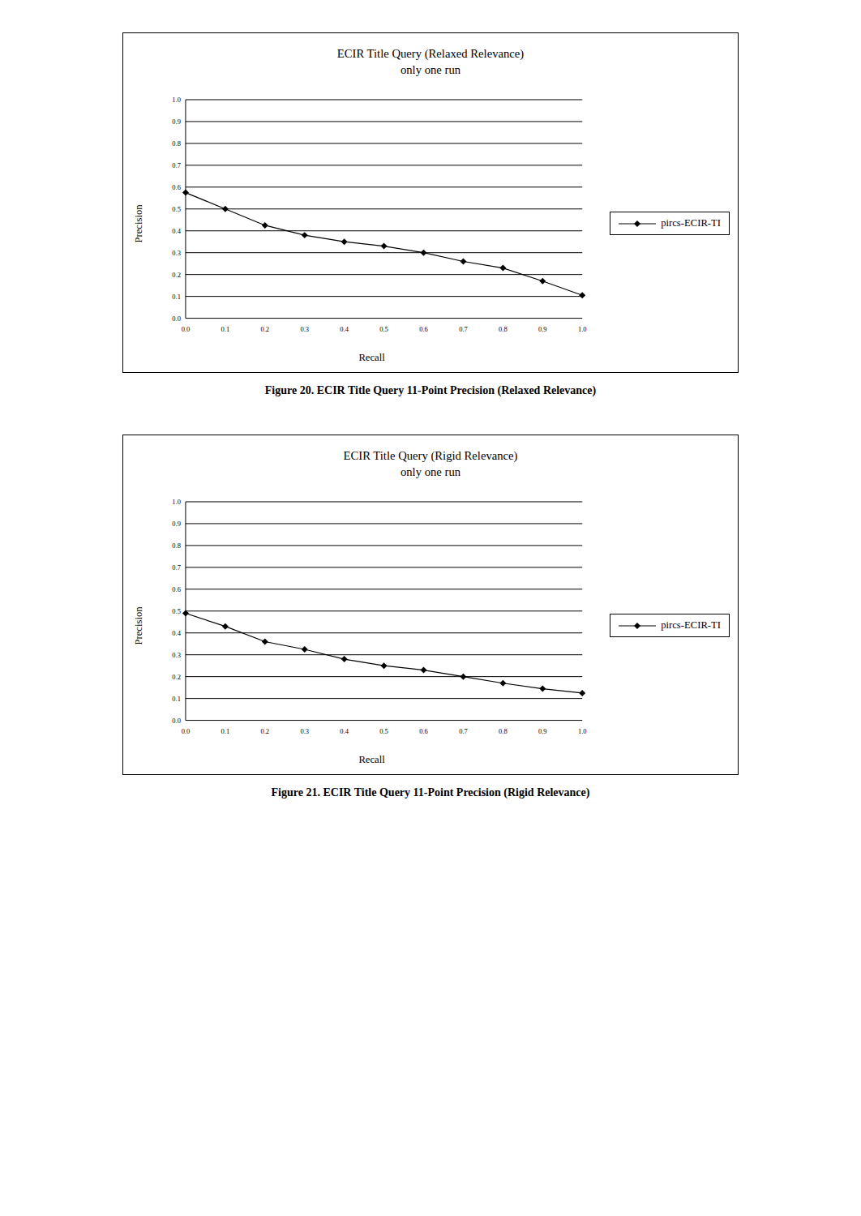ECIR Title Query (Relaxed Relevance)
only one run
Precision
1.0 0.9 0.8 0.7 0.6 0.5 0.4 0.3 0.2 0.1 0.0 0.0 0.1 0.2 0.3 0.4 0.5 0.6 0.7 0.8 0.9 1.0
Recall
pircs-ECIR-TI
Figure 20. ECIR Title Query 11-Point Precision (Relaxed Relevance)
ECIR Title Query (Rigid Relevance)
only one run
Precision
1.0 0.9 0.8 0.7 0.6 0.5 0.4 0.3 0.2 0.1 0.0 0.0 0.1 0.2 0.3 0.4 0.5 0.6 0.7 0.8 0.9 1.0
Recall
pircs-ECIR-TI
Figure 21. ECIR Title Query 11-Point Precision (Rigid Relevance)